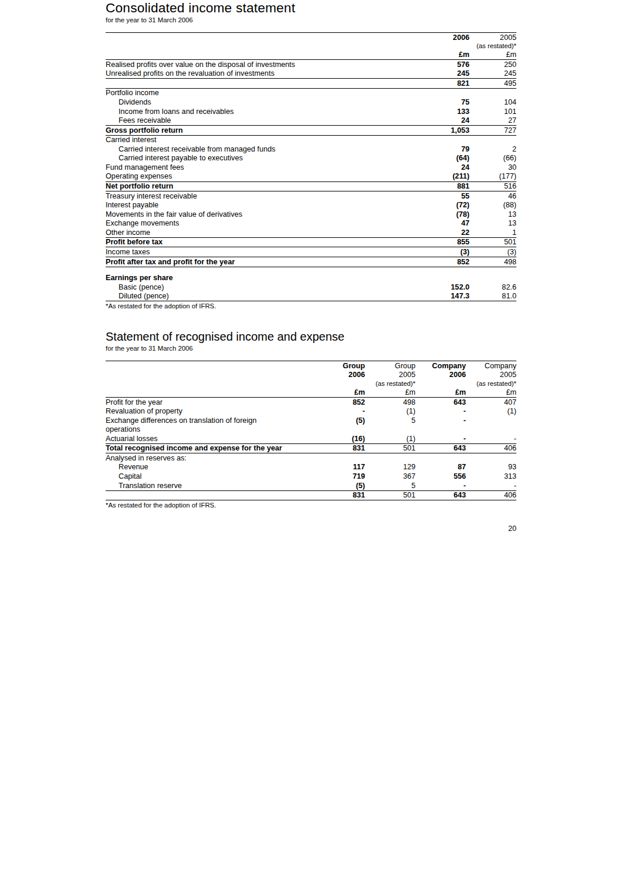Consolidated income statement
for the year to 31 March 2006
| | 2006 | 2005 |
| | | (as restated)* |
| | £m | £m |
| Realised profits over value on the disposal of investments | 576 | 250 |
| Unrealised profits on the revaluation of investments | 245 | 245 |
| | 821 | 495 |
| Portfolio income | | |
| Dividends | 75 | 104 |
| Income from loans and receivables | 133 | 101 |
| Fees receivable | 24 | 27 |
| Gross portfolio return | 1,053 | 727 |
| Carried interest | | |
| Carried interest receivable from managed funds | 79 | 2 |
| Carried interest payable to executives | (64) | (66) |
| Fund management fees | 24 | 30 |
| Operating expenses | (211) | (177) |
| Net portfolio return | 881 | 516 |
| Treasury interest receivable | 55 | 46 |
| Interest payable | (72) | (88) |
| Movements in the fair value of derivatives | (78) | 13 |
| Exchange movements | 47 | 13 |
| Other income | 22 | 1 |
| Profit before tax | 855 | 501 |
| Income taxes | (3) | (3) |
| Profit after tax and profit for the year | 852 | 498 |
| Earnings per share | | |
| Basic (pence) | 152.0 | 82.6 |
| Diluted (pence) | 147.3 | 81.0 |
*As restated for the adoption of IFRS.
Statement of recognised income and expense
for the year to 31 March 2006
| | Group | Group | Company | Company |
| | 2006 | 2005 | 2006 | 2005 |
| | | (as restated)* | | (as restated)* |
| | £m | £m | £m | £m |
| Profit for the year | 852 | 498 | 643 | 407 |
| Revaluation of property | - | (1) | - | (1) |
| Exchange differences on translation of foreign | (5) | 5 | - | |
| operations | | | | |
| Actuarial losses | (16) | (1) | - | - |
| Total recognised income and expense for the year | 831 | 501 | 643 | 406 |
| Analysed in reserves as: | | | | |
| Revenue | 117 | 129 | 87 | 93 |
| Capital | 719 | 367 | 556 | 313 |
| Translation reserve | (5) | 5 | - | - |
| | 831 | 501 | 643 | 406 |
*As restated for the adoption of IFRS.
20